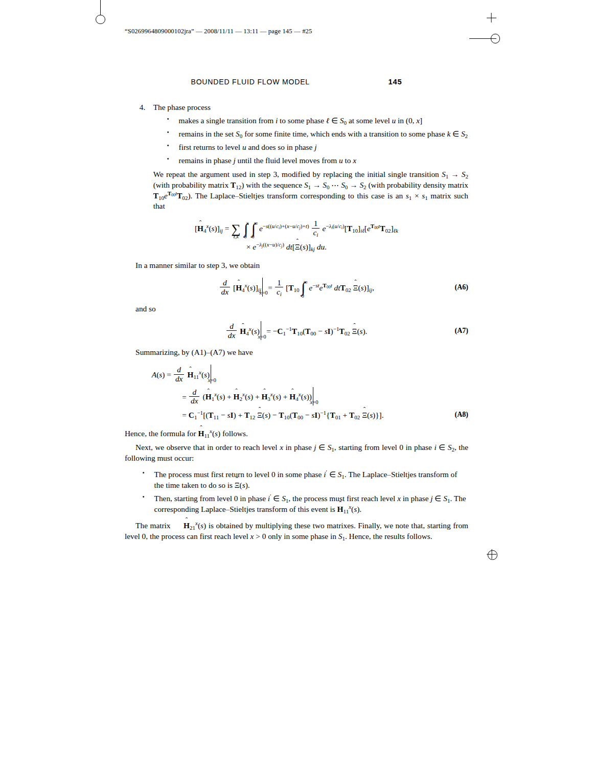“S0269964809000102jra” — 2008/11/11 — 13:11 — page 145 — #25
BOUNDED FLUID FLOW MODEL 145
4. The phase process
makes a single transition from i to some phase ℓ ∈ S0 at some level u in (0, x]
remains in the set S0 for some finite time, which ends with a transition to some phase k ∈ S2
first returns to level u and does so in phase j
remains in phase j until the fluid level moves from u to x
We repeat the argument used in step 3, modified by replacing the initial single transition S1 → S2 (with probability matrix T12) with the sequence S1 → S0 ⋯ S0 → S2 (with probability density matrix T10eT00tT02). The Laplace–Stieltjes transform corresponding to this case is an s1 × s1 matrix such that
[̂H4x(s)]ij = ∑ℓ,k ∫x 0 ∫∞0 e−s((u/ci)+(x−u/cj)+t) 1 ci e−λi(u/ci)[T10]iℓ[eT00tT02]ℓk × e−λj((x−u)/cj) dt[̂Ξ(s)]kj du.
In a manner similar to step 3, we obtain
ddx [̂H4x(s)]ijx=0 = 1 ci [T10 ∫∞0 e−steT00t dt T02 ̂Ξ(s)]ij, (A6)
and so
ddx ̂H4x(s)x=0 = −C1−1T10(T00 − sI)−1T02 ̂Ξ(s). (A7)
Summarizing, by (A1)–(A7) we have
A(s) = ddx ̂H11x(s)x=0 = ddx (̂H1x(s) + ̂H2x(s) + ̂H3x(s) + ̂H4x(s))x=0 = C1−1[(T11 − sI) + T12 ̂Ξ(s) − T10(T00 − sI)−1{T01 + T02 ̂Ξ(s)}]. (A8)
Hence, the formula for ̂H11x(s) follows.
Next, we observe that in order to reach level x in phase j ∈ S1, starting from level 0 in phase i ∈ S2, the following must occur:
The process must first return to level 0 in some phase i′ ∈ S1. The Laplace–Stieltjes transform of the time taken to do so is ̂Ξ(s).
Then, starting from level 0 in phase i′ ∈ S1, the process must first reach level x in phase j ∈ S1. The corresponding Laplace–Stieltjes transform of this event is ̂H11x(s).
The matrix ̂H21x(s) is obtained by multiplying these two matrixes. Finally, we note that, starting from level 0, the process can first reach level x > 0 only in some phase in S1. Hence, the results follows.